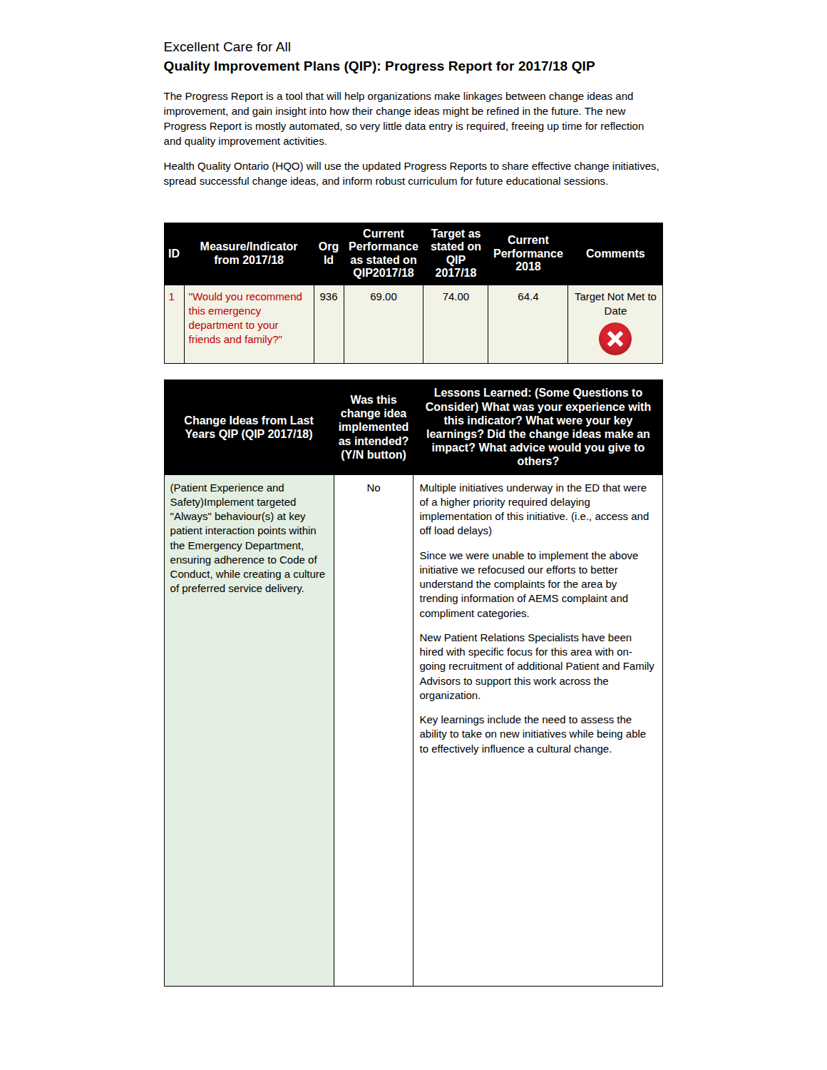Excellent Care for All
Quality Improvement Plans (QIP): Progress Report for 2017/18 QIP
The Progress Report is a tool that will help organizations make linkages between change ideas and improvement, and gain insight into how their change ideas might be refined in the future. The new Progress Report is mostly automated, so very little data entry is required, freeing up time for reflection and quality improvement activities.
Health Quality Ontario (HQO) will use the updated Progress Reports to share effective change initiatives, spread successful change ideas, and inform robust curriculum for future educational sessions.
| ID | Measure/Indicator from 2017/18 | Org Id | Current Performance as stated on QIP2017/18 | Target as stated on QIP 2017/18 | Current Performance 2018 | Comments |
| --- | --- | --- | --- | --- | --- | --- |
| 1 | "Would you recommend this emergency department to your friends and family?" | 936 | 69.00 | 74.00 | 64.4 | Target Not Met to Date |
| Change Ideas from Last Years QIP (QIP 2017/18) | Was this change idea implemented as intended? (Y/N button) | Lessons Learned: (Some Questions to Consider) What was your experience with this indicator? What were your key learnings? Did the change ideas make an impact? What advice would you give to others? |
| --- | --- | --- |
| (Patient Experience and Safety)Implement targeted "Always" behaviour(s) at key patient interaction points within the Emergency Department, ensuring adherence to Code of Conduct, while creating a culture of preferred service delivery. | No | Multiple initiatives underway in the ED that were of a higher priority required delaying implementation of this initiative. (i.e., access and off load delays) Since we were unable to implement the above initiative we refocused our efforts to better understand the complaints for the area by trending information of AEMS complaint and compliment categories. New Patient Relations Specialists have been hired with specific focus for this area with on-going recruitment of additional Patient and Family Advisors to support this work across the organization. Key learnings include the need to assess the ability to take on new initiatives while being able to effectively influence a cultural change. |